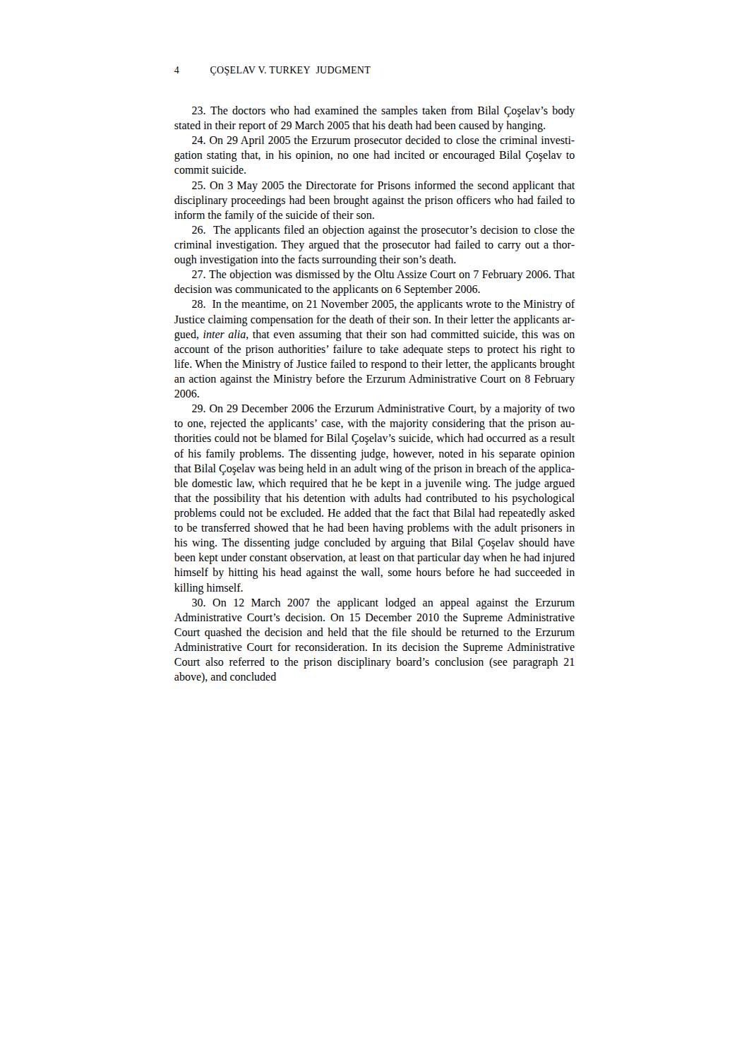4 ÇOŞELAV V. TURKEY JUDGMENT
23. The doctors who had examined the samples taken from Bilal Çoşelav’s body stated in their report of 29 March 2005 that his death had been caused by hanging.
24. On 29 April 2005 the Erzurum prosecutor decided to close the criminal investigation stating that, in his opinion, no one had incited or encouraged Bilal Çoşelav to commit suicide.
25. On 3 May 2005 the Directorate for Prisons informed the second applicant that disciplinary proceedings had been brought against the prison officers who had failed to inform the family of the suicide of their son.
26. The applicants filed an objection against the prosecutor’s decision to close the criminal investigation. They argued that the prosecutor had failed to carry out a thorough investigation into the facts surrounding their son’s death.
27. The objection was dismissed by the Oltu Assize Court on 7 February 2006. That decision was communicated to the applicants on 6 September 2006.
28. In the meantime, on 21 November 2005, the applicants wrote to the Ministry of Justice claiming compensation for the death of their son. In their letter the applicants argued, inter alia, that even assuming that their son had committed suicide, this was on account of the prison authorities’ failure to take adequate steps to protect his right to life. When the Ministry of Justice failed to respond to their letter, the applicants brought an action against the Ministry before the Erzurum Administrative Court on 8 February 2006.
29. On 29 December 2006 the Erzurum Administrative Court, by a majority of two to one, rejected the applicants’ case, with the majority considering that the prison authorities could not be blamed for Bilal Çoşelav’s suicide, which had occurred as a result of his family problems. The dissenting judge, however, noted in his separate opinion that Bilal Çoşelav was being held in an adult wing of the prison in breach of the applicable domestic law, which required that he be kept in a juvenile wing. The judge argued that the possibility that his detention with adults had contributed to his psychological problems could not be excluded. He added that the fact that Bilal had repeatedly asked to be transferred showed that he had been having problems with the adult prisoners in his wing. The dissenting judge concluded by arguing that Bilal Çoşelav should have been kept under constant observation, at least on that particular day when he had injured himself by hitting his head against the wall, some hours before he had succeeded in killing himself.
30. On 12 March 2007 the applicant lodged an appeal against the Erzurum Administrative Court’s decision. On 15 December 2010 the Supreme Administrative Court quashed the decision and held that the file should be returned to the Erzurum Administrative Court for reconsideration. In its decision the Supreme Administrative Court also referred to the prison disciplinary board’s conclusion (see paragraph 21 above), and concluded